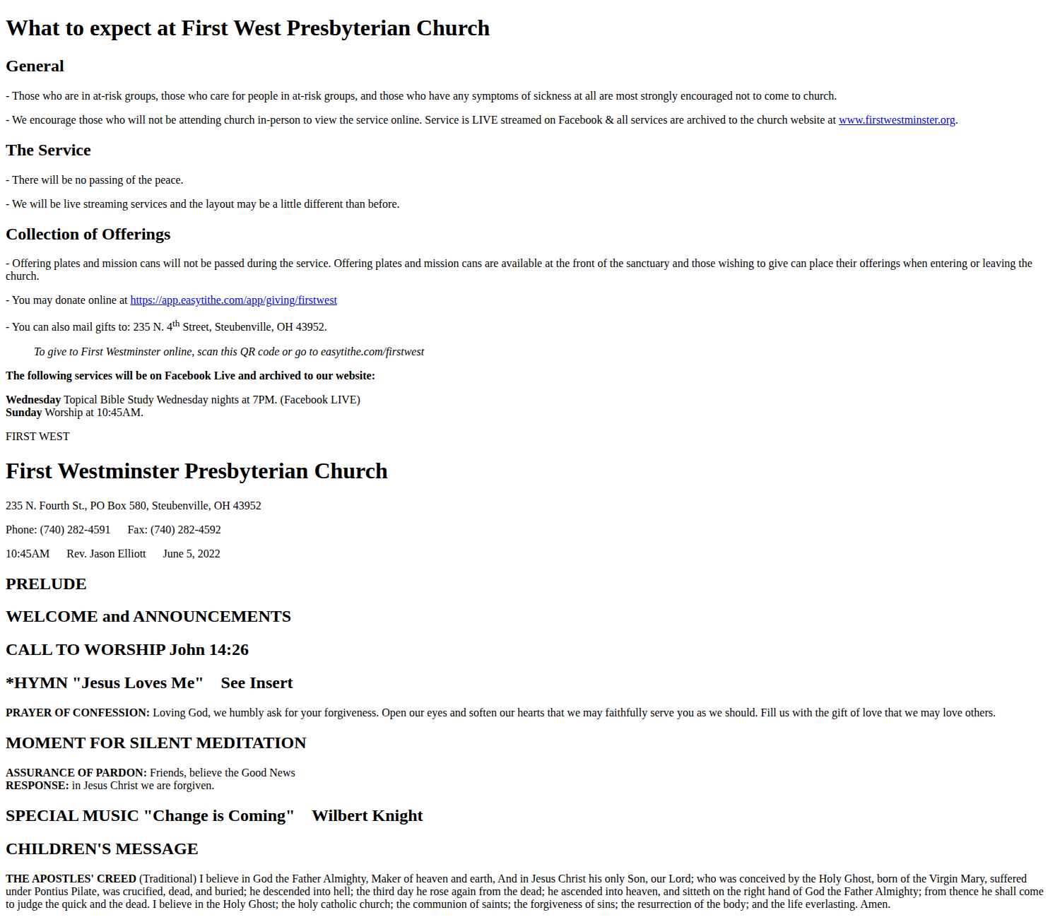What to expect at First West Presbyterian Church
General
- Those who are in at-risk groups, those who care for people in at-risk groups, and those who have any symptoms of sickness at all are most strongly encouraged not to come to church.
- We encourage those who will not be attending church in-person to view the service online. Service is LIVE streamed on Facebook & all services are archived to the church website at www.firstwestminster.org.
The Service
- There will be no passing of the peace.
- We will be live streaming services and the layout may be a little different than before.
Collection of Offerings
- Offering plates and mission cans will not be passed during the service. Offering plates and mission cans are available at the front of the sanctuary and those wishing to give can place their offerings when entering or leaving the church.
- You may donate online at https://app.easytithe.com/app/giving/firstwest
- You can also mail gifts to: 235 N. 4th Street, Steubenville, OH 43952.
To give to First Westminster online, scan this QR code or go to easytithe.com/firstwest
The following services will be on Facebook Live and archived to our website:
Wednesday Topical Bible Study Wednesday nights at 7PM. (Facebook LIVE)
Sunday Worship at 10:45AM.
FIRST WEST
First Westminster Presbyterian Church
235 N. Fourth St., PO Box 580, Steubenville, OH 43952
Phone: (740) 282-4591 Fax: (740) 282-4592
10:45AM Rev. Jason Elliott June 5, 2022
PRELUDE
WELCOME and ANNOUNCEMENTS
CALL TO WORSHIP John 14:26
*HYMN "Jesus Loves Me" See Insert
PRAYER OF CONFESSION: Loving God, we humbly ask for your forgiveness. Open our eyes and soften our hearts that we may faithfully serve you as we should. Fill us with the gift of love that we may love others.
MOMENT FOR SILENT MEDITATION
ASSURANCE OF PARDON: Friends, believe the Good News
RESPONSE: in Jesus Christ we are forgiven.
SPECIAL MUSIC "Change is Coming" Wilbert Knight
CHILDREN'S MESSAGE
THE APOSTLES' CREED (Traditional) I believe in God the Father Almighty, Maker of heaven and earth, And in Jesus Christ his only Son, our Lord; who was conceived by the Holy Ghost, born of the Virgin Mary, suffered under Pontius Pilate, was crucified, dead, and buried; he descended into hell; the third day he rose again from the dead; he ascended into heaven, and sitteth on the right hand of God the Father Almighty; from thence he shall come to judge the quick and the dead. I believe in the Holy Ghost; the holy catholic church; the communion of saints; the forgiveness of sins; the resurrection of the body; and the life everlasting. Amen.